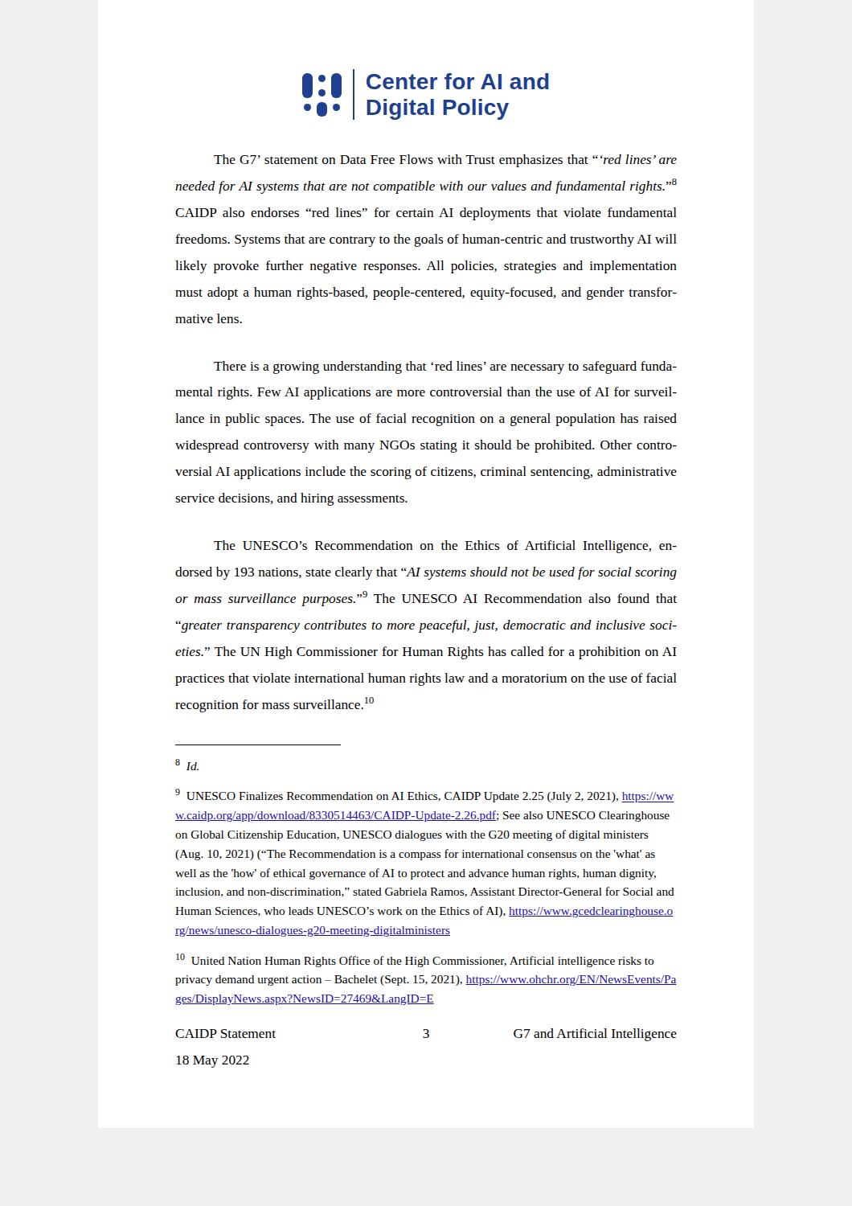Center for AI and
Digital Policy
The G7’ statement on Data Free Flows with Trust emphasizes that “‘red lines’ are needed for AI systems that are not compatible with our values and fundamental rights.”8 CAIDP also endorses “red lines” for certain AI deployments that violate fundamental freedoms. Systems that are contrary to the goals of human-centric and trustworthy AI will likely provoke further negative responses. All policies, strategies and implementation must adopt a human rights-based, people-centered, equity-focused, and gender transformative lens.
There is a growing understanding that ‘red lines’ are necessary to safeguard fundamental rights. Few AI applications are more controversial than the use of AI for surveillance in public spaces. The use of facial recognition on a general population has raised widespread controversy with many NGOs stating it should be prohibited. Other controversial AI applications include the scoring of citizens, criminal sentencing, administrative service decisions, and hiring assessments.
The UNESCO’s Recommendation on the Ethics of Artificial Intelligence, endorsed by 193 nations, state clearly that “AI systems should not be used for social scoring or mass surveillance purposes.”9 The UNESCO AI Recommendation also found that “greater transparency contributes to more peaceful, just, democratic and inclusive societies.” The UN High Commissioner for Human Rights has called for a prohibition on AI practices that violate international human rights law and a moratorium on the use of facial recognition for mass surveillance.10
8 Id.
9 UNESCO Finalizes Recommendation on AI Ethics, CAIDP Update 2.25 (July 2, 2021), https://www.caidp.org/app/download/8330514463/CAIDP-Update-2.26.pdf; See also UNESCO Clearinghouse on Global Citizenship Education, UNESCO dialogues with the G20 meeting of digital ministers (Aug. 10, 2021) (“The Recommendation is a compass for international consensus on the 'what' as well as the 'how' of ethical governance of AI to protect and advance human rights, human dignity, inclusion, and non-discrimination,” stated Gabriela Ramos, Assistant Director-General for Social and Human Sciences, who leads UNESCO’s work on the Ethics of AI), https://www.gcedclearinghouse.org/news/unesco-dialogues-g20-meeting-digitalministers
10 United Nation Human Rights Office of the High Commissioner, Artificial intelligence risks to privacy demand urgent action – Bachelet (Sept. 15, 2021), https://www.ohchr.org/EN/NewsEvents/Pages/DisplayNews.aspx?NewsID=27469&LangID=E
CAIDP Statement 18 May 2022
3
G7 and Artificial Intelligence